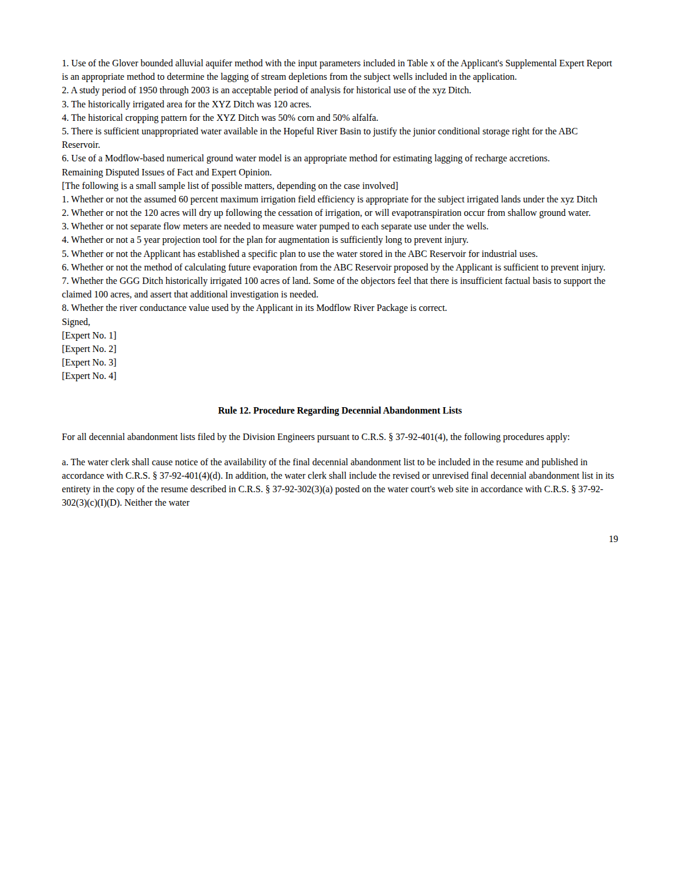1. Use of the Glover bounded alluvial aquifer method with the input parameters included in Table x of the Applicant's Supplemental Expert Report is an appropriate method to determine the lagging of stream depletions from the subject wells included in the application.
2. A study period of 1950 through 2003 is an acceptable period of analysis for historical use of the xyz Ditch.
3. The historically irrigated area for the XYZ Ditch was 120 acres.
4. The historical cropping pattern for the XYZ Ditch was 50% corn and 50% alfalfa.
5. There is sufficient unappropriated water available in the Hopeful River Basin to justify the junior conditional storage right for the ABC Reservoir.
6. Use of a Modflow-based numerical ground water model is an appropriate method for estimating lagging of recharge accretions.
Remaining Disputed Issues of Fact and Expert Opinion.
[The following is a small sample list of possible matters, depending on the case involved]
1. Whether or not the assumed 60 percent maximum irrigation field efficiency is appropriate for the subject irrigated lands under the xyz Ditch
2. Whether or not the 120 acres will dry up following the cessation of irrigation, or will evapotranspiration occur from shallow ground water.
3. Whether or not separate flow meters are needed to measure water pumped to each separate use under the wells.
4. Whether or not a 5 year projection tool for the plan for augmentation is sufficiently long to prevent injury.
5. Whether or not the Applicant has established a specific plan to use the water stored in the ABC Reservoir for industrial uses.
6. Whether or not the method of calculating future evaporation from the ABC Reservoir proposed by the Applicant is sufficient to prevent injury.
7. Whether the GGG Ditch historically irrigated 100 acres of land. Some of the objectors feel that there is insufficient factual basis to support the claimed 100 acres, and assert that additional investigation is needed.
8. Whether the river conductance value used by the Applicant in its Modflow River Package is correct.
Signed,
[Expert No. 1]
[Expert No. 2]
[Expert No. 3]
[Expert No. 4]
Rule 12. Procedure Regarding Decennial Abandonment Lists
For all decennial abandonment lists filed by the Division Engineers pursuant to C.R.S. § 37-92-401(4), the following procedures apply:
a. The water clerk shall cause notice of the availability of the final decennial abandonment list to be included in the resume and published in accordance with C.R.S. § 37-92-401(4)(d). In addition, the water clerk shall include the revised or unrevised final decennial abandonment list in its entirety in the copy of the resume described in C.R.S. § 37-92-302(3)(a) posted on the water court's web site in accordance with C.R.S. § 37-92-302(3)(c)(I)(D). Neither the water
19